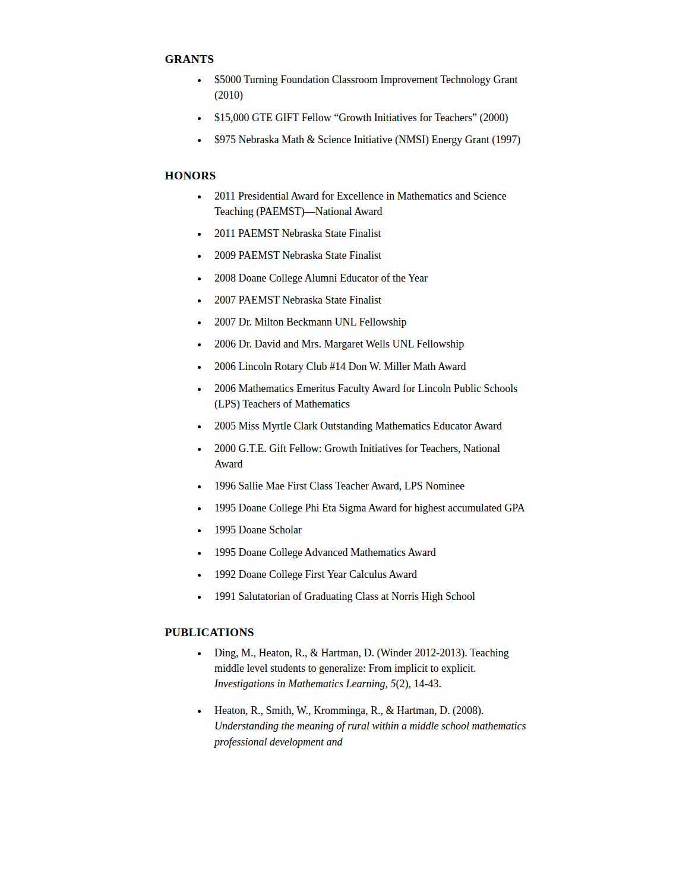GRANTS
$5000 Turning Foundation Classroom Improvement Technology Grant (2010)
$15,000 GTE GIFT Fellow “Growth Initiatives for Teachers” (2000)
$975 Nebraska Math & Science Initiative (NMSI) Energy Grant (1997)
HONORS
2011 Presidential Award for Excellence in Mathematics and Science Teaching (PAEMST)—National Award
2011 PAEMST Nebraska State Finalist
2009 PAEMST Nebraska State Finalist
2008 Doane College Alumni Educator of the Year
2007 PAEMST Nebraska State Finalist
2007 Dr. Milton Beckmann UNL Fellowship
2006 Dr. David and Mrs. Margaret Wells UNL Fellowship
2006 Lincoln Rotary Club #14 Don W. Miller Math Award
2006 Mathematics Emeritus Faculty Award for Lincoln Public Schools (LPS) Teachers of Mathematics
2005 Miss Myrtle Clark Outstanding Mathematics Educator Award
2000 G.T.E. Gift Fellow: Growth Initiatives for Teachers, National Award
1996 Sallie Mae First Class Teacher Award, LPS Nominee
1995 Doane College Phi Eta Sigma Award for highest accumulated GPA
1995 Doane Scholar
1995 Doane College Advanced Mathematics Award
1992 Doane College First Year Calculus Award
1991 Salutatorian of Graduating Class at Norris High School
PUBLICATIONS
Ding, M., Heaton, R., & Hartman, D. (Winder 2012-2013). Teaching middle level students to generalize: From implicit to explicit. Investigations in Mathematics Learning, 5(2), 14-43.
Heaton, R., Smith, W., Kromminga, R., & Hartman, D. (2008). Understanding the meaning of rural within a middle school mathematics professional development and